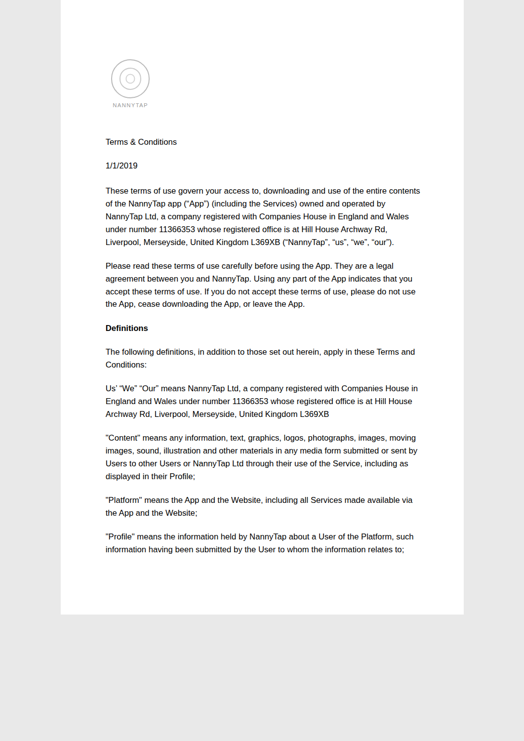NANNYTAP
Terms & Conditions
1/1/2019
These terms of use govern your access to, downloading and use of the entire contents of the NannyTap app (“App”) (including the Services) owned and operated by NannyTap Ltd, a company registered with Companies House in England and Wales under number 11366353 whose registered office is at Hill House Archway Rd, Liverpool, Merseyside, United Kingdom L369XB (“NannyTap”, “us”, “we”, “our”).
Please read these terms of use carefully before using the App. They are a legal agreement between you and NannyTap. Using any part of the App indicates that you accept these terms of use. If you do not accept these terms of use, please do not use the App, cease downloading the App, or leave the App.
Definitions
The following definitions, in addition to those set out herein, apply in these Terms and Conditions:
Us’ “We” “Our” means NannyTap Ltd, a company registered with Companies House in England and Wales under number 11366353 whose registered office is at Hill House Archway Rd, Liverpool, Merseyside, United Kingdom L369XB
"Content" means any information, text, graphics, logos, photographs, images, moving images, sound, illustration and other materials in any media form submitted or sent by Users to other Users or NannyTap Ltd through their use of the Service, including as displayed in their Profile;
"Platform" means the App and the Website, including all Services made available via the App and the Website;
"Profile" means the information held by NannyTap about a User of the Platform, such information having been submitted by the User to whom the information relates to;